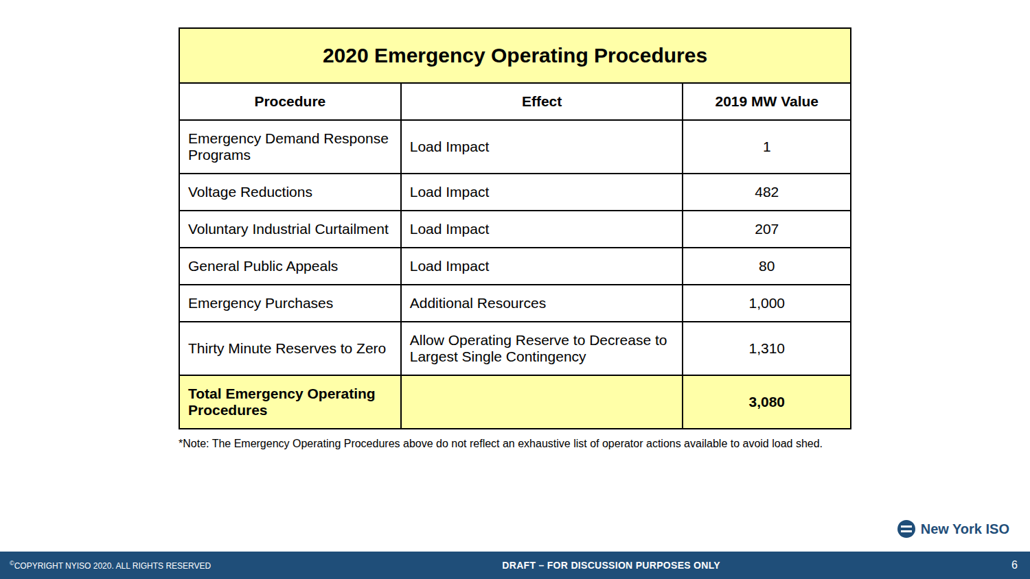2020 Emergency Operating Procedures
| Procedure | Effect | 2019 MW Value |
| --- | --- | --- |
| Emergency Demand Response Programs | Load Impact | 1 |
| Voltage Reductions | Load Impact | 482 |
| Voluntary Industrial Curtailment | Load Impact | 207 |
| General Public Appeals | Load Impact | 80 |
| Emergency Purchases | Additional Resources | 1,000 |
| Thirty Minute Reserves to Zero | Allow Operating Reserve to Decrease to Largest Single Contingency | 1,310 |
| Total Emergency Operating Procedures | | 3,080 |
*Note: The Emergency Operating Procedures above do not reflect an exhaustive list of operator actions available to avoid load shed.
New York ISO
©COPYRIGHT NYISO 2020. ALL RIGHTS RESERVED
DRAFT – FOR DISCUSSION PURPOSES ONLY
6